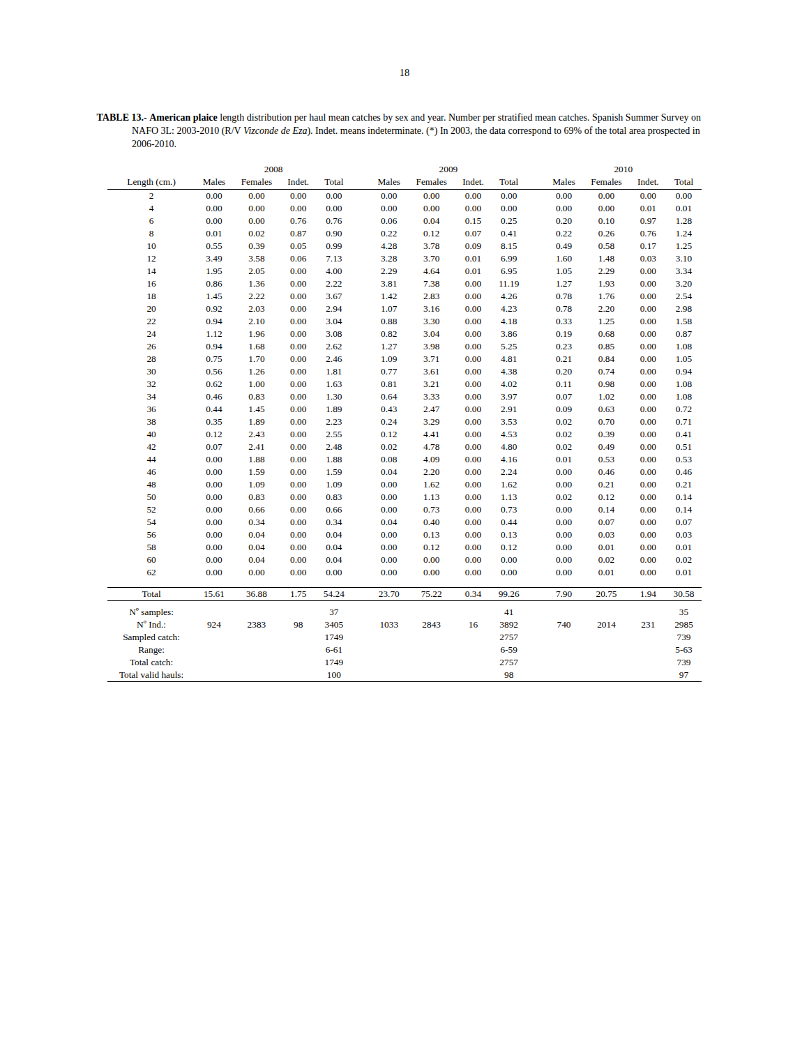18
TABLE 13.- American plaice length distribution per haul mean catches by sex and year. Number per stratified mean catches. Spanish Summer Survey on NAFO 3L: 2003-2010 (R/V Vizconde de Eza). Indet. means indeterminate. (*) In 2003, the data correspond to 69% of the total area prospected in 2006-2010.
| | 2008 | | 2009 | | 2010 |
| Length (cm.) | Males | Females | Indet. | Total | | Males | Females | Indet. | Total | | Males | Females | Indet. | Total |
| 2 | 0.00 | 0.00 | 0.00 | 0.00 | | 0.00 | 0.00 | 0.00 | 0.00 | | 0.00 | 0.00 | 0.00 | 0.00 |
| 4 | 0.00 | 0.00 | 0.00 | 0.00 | | 0.00 | 0.00 | 0.00 | 0.00 | | 0.00 | 0.00 | 0.01 | 0.01 |
| 6 | 0.00 | 0.00 | 0.76 | 0.76 | | 0.06 | 0.04 | 0.15 | 0.25 | | 0.20 | 0.10 | 0.97 | 1.28 |
| 8 | 0.01 | 0.02 | 0.87 | 0.90 | | 0.22 | 0.12 | 0.07 | 0.41 | | 0.22 | 0.26 | 0.76 | 1.24 |
| 10 | 0.55 | 0.39 | 0.05 | 0.99 | | 4.28 | 3.78 | 0.09 | 8.15 | | 0.49 | 0.58 | 0.17 | 1.25 |
| 12 | 3.49 | 3.58 | 0.06 | 7.13 | | 3.28 | 3.70 | 0.01 | 6.99 | | 1.60 | 1.48 | 0.03 | 3.10 |
| 14 | 1.95 | 2.05 | 0.00 | 4.00 | | 2.29 | 4.64 | 0.01 | 6.95 | | 1.05 | 2.29 | 0.00 | 3.34 |
| 16 | 0.86 | 1.36 | 0.00 | 2.22 | | 3.81 | 7.38 | 0.00 | 11.19 | | 1.27 | 1.93 | 0.00 | 3.20 |
| 18 | 1.45 | 2.22 | 0.00 | 3.67 | | 1.42 | 2.83 | 0.00 | 4.26 | | 0.78 | 1.76 | 0.00 | 2.54 |
| 20 | 0.92 | 2.03 | 0.00 | 2.94 | | 1.07 | 3.16 | 0.00 | 4.23 | | 0.78 | 2.20 | 0.00 | 2.98 |
| 22 | 0.94 | 2.10 | 0.00 | 3.04 | | 0.88 | 3.30 | 0.00 | 4.18 | | 0.33 | 1.25 | 0.00 | 1.58 |
| 24 | 1.12 | 1.96 | 0.00 | 3.08 | | 0.82 | 3.04 | 0.00 | 3.86 | | 0.19 | 0.68 | 0.00 | 0.87 |
| 26 | 0.94 | 1.68 | 0.00 | 2.62 | | 1.27 | 3.98 | 0.00 | 5.25 | | 0.23 | 0.85 | 0.00 | 1.08 |
| 28 | 0.75 | 1.70 | 0.00 | 2.46 | | 1.09 | 3.71 | 0.00 | 4.81 | | 0.21 | 0.84 | 0.00 | 1.05 |
| 30 | 0.56 | 1.26 | 0.00 | 1.81 | | 0.77 | 3.61 | 0.00 | 4.38 | | 0.20 | 0.74 | 0.00 | 0.94 |
| 32 | 0.62 | 1.00 | 0.00 | 1.63 | | 0.81 | 3.21 | 0.00 | 4.02 | | 0.11 | 0.98 | 0.00 | 1.08 |
| 34 | 0.46 | 0.83 | 0.00 | 1.30 | | 0.64 | 3.33 | 0.00 | 3.97 | | 0.07 | 1.02 | 0.00 | 1.08 |
| 36 | 0.44 | 1.45 | 0.00 | 1.89 | | 0.43 | 2.47 | 0.00 | 2.91 | | 0.09 | 0.63 | 0.00 | 0.72 |
| 38 | 0.35 | 1.89 | 0.00 | 2.23 | | 0.24 | 3.29 | 0.00 | 3.53 | | 0.02 | 0.70 | 0.00 | 0.71 |
| 40 | 0.12 | 2.43 | 0.00 | 2.55 | | 0.12 | 4.41 | 0.00 | 4.53 | | 0.02 | 0.39 | 0.00 | 0.41 |
| 42 | 0.07 | 2.41 | 0.00 | 2.48 | | 0.02 | 4.78 | 0.00 | 4.80 | | 0.02 | 0.49 | 0.00 | 0.51 |
| 44 | 0.00 | 1.88 | 0.00 | 1.88 | | 0.08 | 4.09 | 0.00 | 4.16 | | 0.01 | 0.53 | 0.00 | 0.53 |
| 46 | 0.00 | 1.59 | 0.00 | 1.59 | | 0.04 | 2.20 | 0.00 | 2.24 | | 0.00 | 0.46 | 0.00 | 0.46 |
| 48 | 0.00 | 1.09 | 0.00 | 1.09 | | 0.00 | 1.62 | 0.00 | 1.62 | | 0.00 | 0.21 | 0.00 | 0.21 |
| 50 | 0.00 | 0.83 | 0.00 | 0.83 | | 0.00 | 1.13 | 0.00 | 1.13 | | 0.02 | 0.12 | 0.00 | 0.14 |
| 52 | 0.00 | 0.66 | 0.00 | 0.66 | | 0.00 | 0.73 | 0.00 | 0.73 | | 0.00 | 0.14 | 0.00 | 0.14 |
| 54 | 0.00 | 0.34 | 0.00 | 0.34 | | 0.04 | 0.40 | 0.00 | 0.44 | | 0.00 | 0.07 | 0.00 | 0.07 |
| 56 | 0.00 | 0.04 | 0.00 | 0.04 | | 0.00 | 0.13 | 0.00 | 0.13 | | 0.00 | 0.03 | 0.00 | 0.03 |
| 58 | 0.00 | 0.04 | 0.00 | 0.04 | | 0.00 | 0.12 | 0.00 | 0.12 | | 0.00 | 0.01 | 0.00 | 0.01 |
| 60 | 0.00 | 0.04 | 0.00 | 0.04 | | 0.00 | 0.00 | 0.00 | 0.00 | | 0.00 | 0.02 | 0.00 | 0.02 |
| 62 | 0.00 | 0.00 | 0.00 | 0.00 | | 0.00 | 0.00 | 0.00 | 0.00 | | 0.00 | 0.01 | 0.00 | 0.01 |
| Total | 15.61 | 36.88 | 1.75 | 54.24 | | 23.70 | 75.22 | 0.34 | 99.26 | | 7.90 | 20.75 | 1.94 | 30.58 |
| Nº samples: | | | | 37 | | | | | 41 | | | | | 35 |
| Nº Ind.: | 924 | 2383 | 98 | 3405 | | 1033 | 2843 | 16 | 3892 | | 740 | 2014 | 231 | 2985 |
| Sampled catch: | | | | 1749 | | | | | 2757 | | | | | 739 |
| Range: | | | | 6-61 | | | | | 6-59 | | | | | 5-63 |
| Total catch: | | | | 1749 | | | | | 2757 | | | | | 739 |
| Total valid hauls: | | | | 100 | | | | | 98 | | | | | 97 |